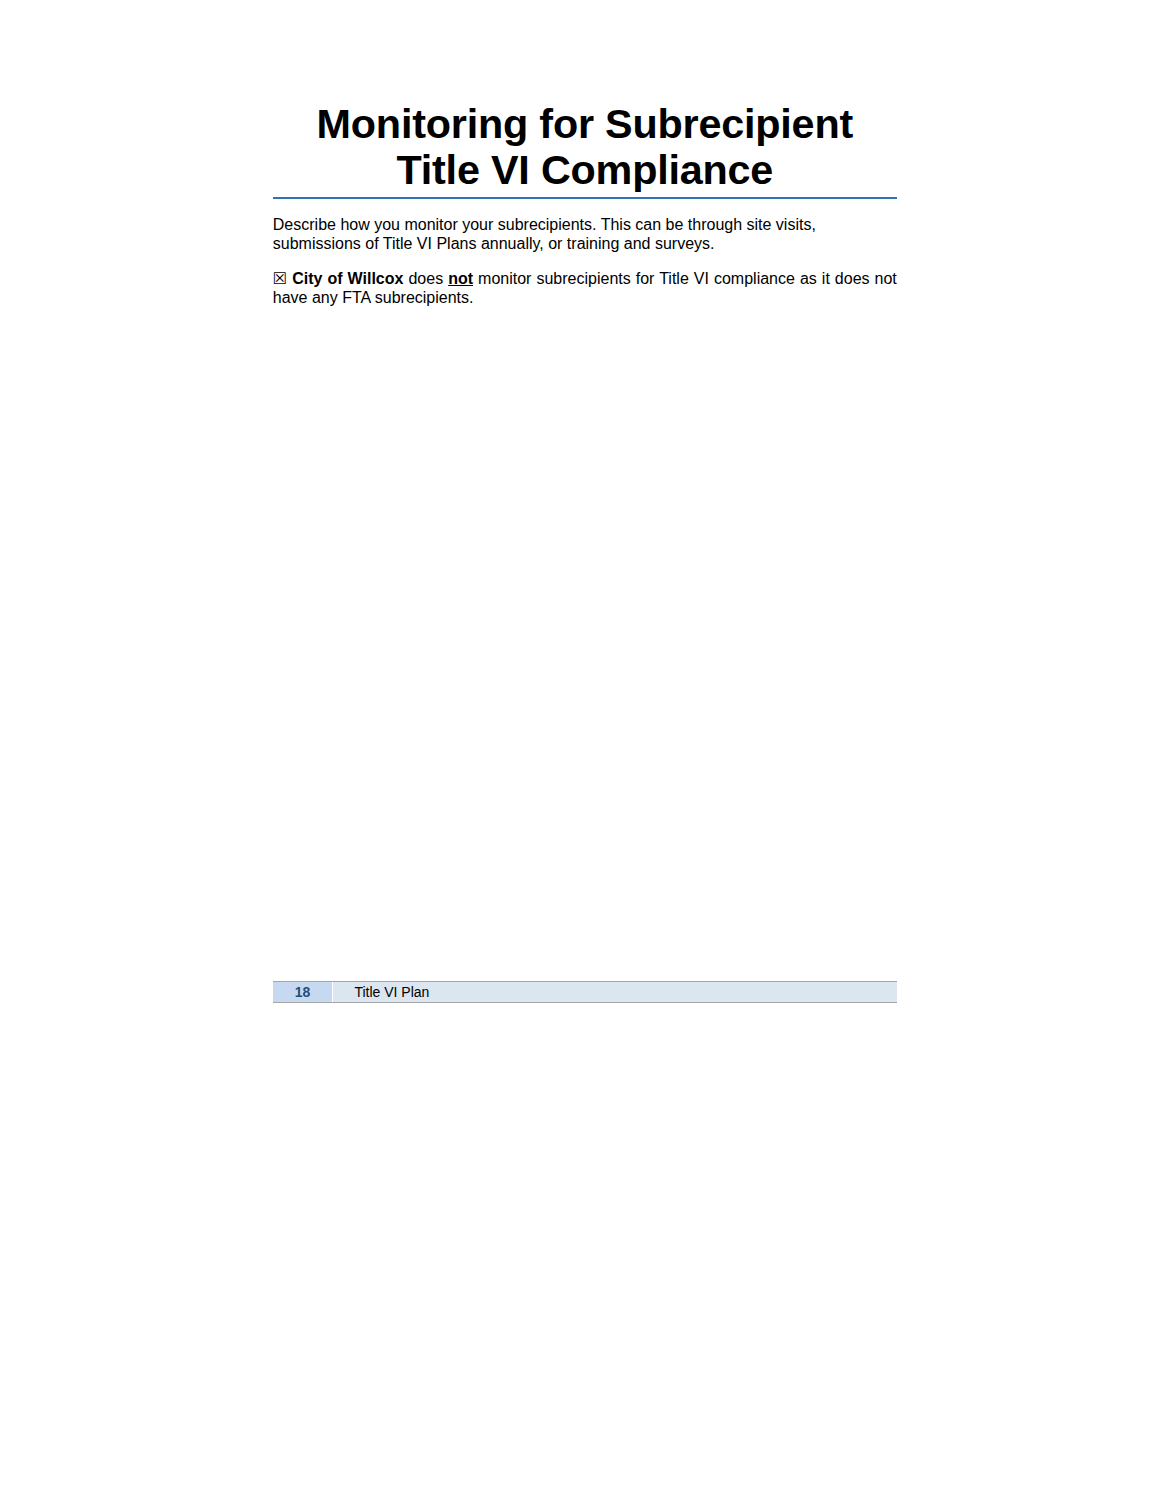Monitoring for Subrecipient Title VI Compliance
Describe how you monitor your subrecipients. This can be through site visits, submissions of Title VI Plans annually, or training and surveys.
☒ City of Willcox does not monitor subrecipients for Title VI compliance as it does not have any FTA subrecipients.
18
Title VI Plan